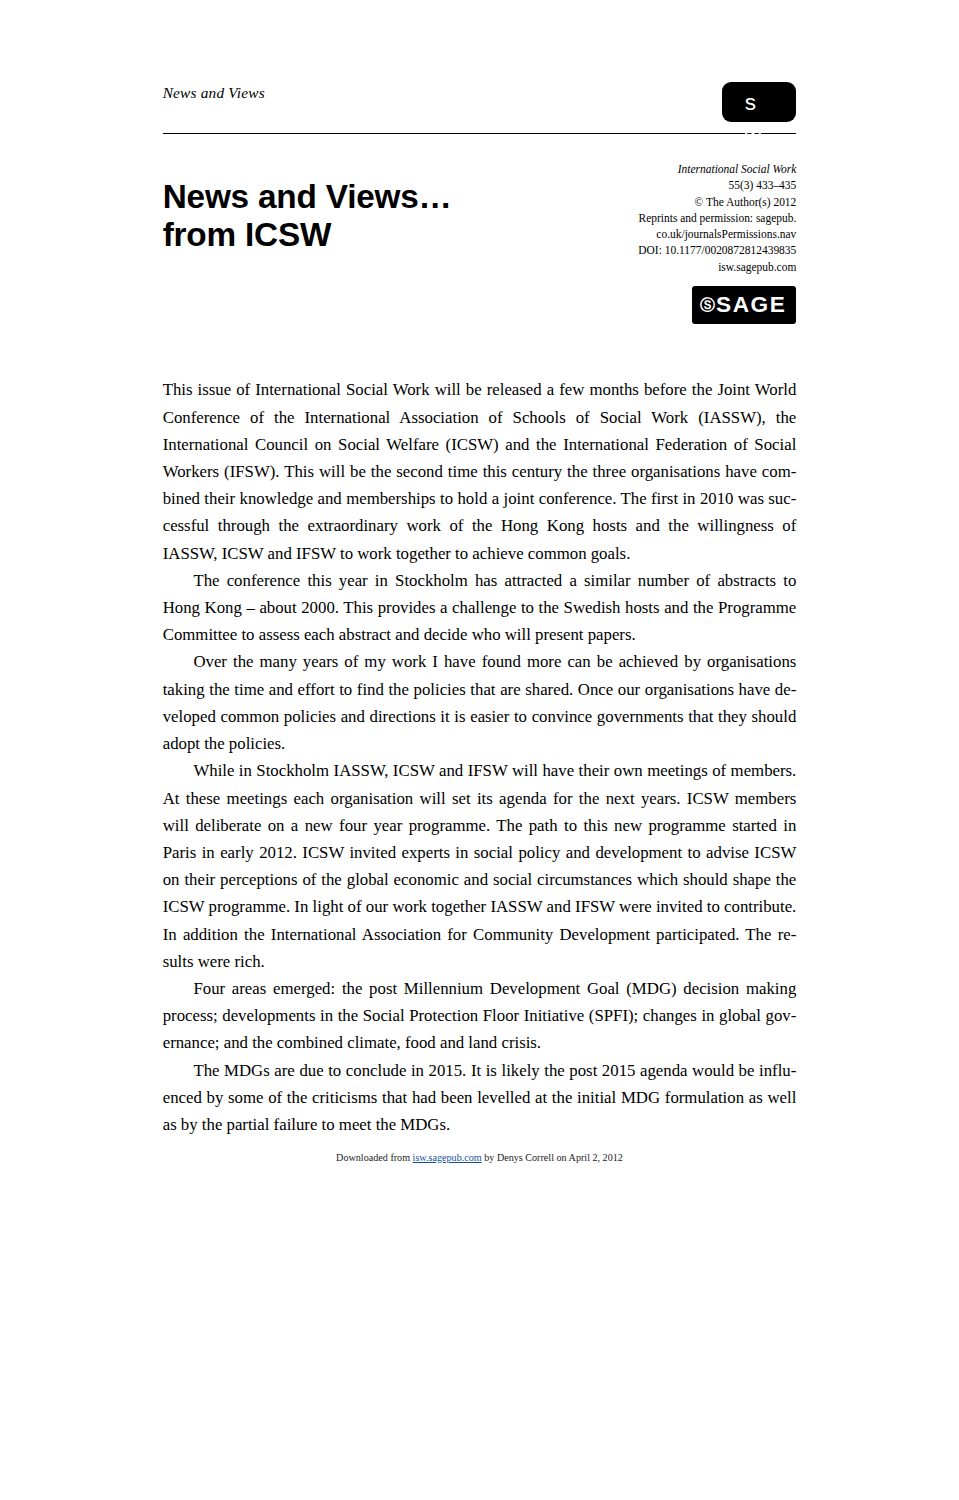News and Views
i s w
News and Views…
from ICSW
International Social Work
55(3) 433–435
© The Author(s) 2012
Reprints and permission: sagepub.
co.uk/journalsPermissions.nav
DOI: 10.1177/0020872812439835
isw.sagepub.com
ⓈSAGE
This issue of International Social Work will be released a few months before the Joint World Conference of the International Association of Schools of Social Work (IASSW), the International Council on Social Welfare (ICSW) and the International Federation of Social Workers (IFSW). This will be the second time this century the three organisations have combined their knowledge and memberships to hold a joint conference. The first in 2010 was successful through the extraordinary work of the Hong Kong hosts and the willingness of IASSW, ICSW and IFSW to work together to achieve common goals.
The conference this year in Stockholm has attracted a similar number of abstracts to Hong Kong – about 2000. This provides a challenge to the Swedish hosts and the Programme Committee to assess each abstract and decide who will present papers.
Over the many years of my work I have found more can be achieved by organisations taking the time and effort to find the policies that are shared. Once our organisations have developed common policies and directions it is easier to convince governments that they should adopt the policies.
While in Stockholm IASSW, ICSW and IFSW will have their own meetings of members. At these meetings each organisation will set its agenda for the next years. ICSW members will deliberate on a new four year programme. The path to this new programme started in Paris in early 2012. ICSW invited experts in social policy and development to advise ICSW on their perceptions of the global economic and social circumstances which should shape the ICSW programme. In light of our work together IASSW and IFSW were invited to contribute. In addition the International Association for Community Development participated. The results were rich.
Four areas emerged: the post Millennium Development Goal (MDG) decision making process; developments in the Social Protection Floor Initiative (SPFI); changes in global governance; and the combined climate, food and land crisis.
The MDGs are due to conclude in 2015. It is likely the post 2015 agenda would be influenced by some of the criticisms that had been levelled at the initial MDG formulation as well as by the partial failure to meet the MDGs.
Downloaded from isw.sagepub.com by Denys Correll on April 2, 2012